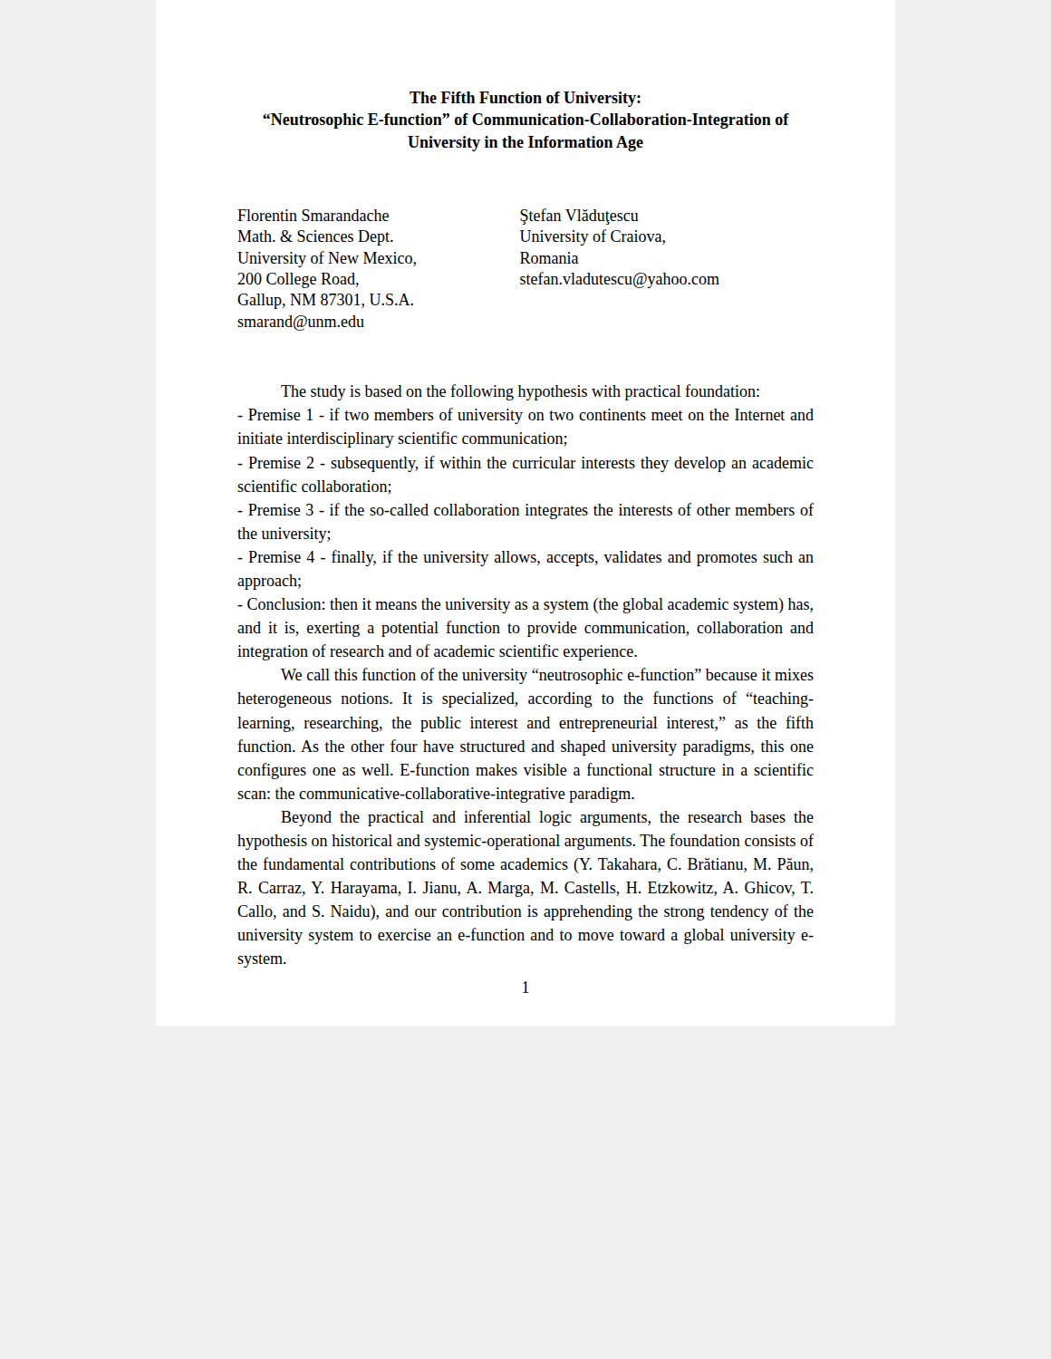The Fifth Function of University: “Neutrosophic E-function” of Communication-Collaboration-Integration of University in the Information Age
| Florentin Smarandache Math. & Sciences Dept. University of New Mexico, 200 College Road, Gallup, NM 87301, U.S.A. smarand@unm.edu | Ştefan Vlăduţescu University of Craiova, Romania stefan.vladutescu@yahoo.com |
The study is based on the following hypothesis with practical foundation:
- Premise 1 - if two members of university on two continents meet on the Internet and initiate interdisciplinary scientific communication;
- Premise 2 - subsequently, if within the curricular interests they develop an academic scientific collaboration;
- Premise 3 - if the so-called collaboration integrates the interests of other members of the university;
- Premise 4 - finally, if the university allows, accepts, validates and promotes such an approach;
- Conclusion: then it means the university as a system (the global academic system) has, and it is, exerting a potential function to provide communication, collaboration and integration of research and of academic scientific experience.
We call this function of the university “neutrosophic e-function” because it mixes heterogeneous notions. It is specialized, according to the functions of “teaching-learning, researching, the public interest and entrepreneurial interest,” as the fifth function. As the other four have structured and shaped university paradigms, this one configures one as well. E-function makes visible a functional structure in a scientific scan: the communicative-collaborative-integrative paradigm.
Beyond the practical and inferential logic arguments, the research bases the hypothesis on historical and systemic-operational arguments. The foundation consists of the fundamental contributions of some academics (Y. Takahara, C. Brătianu, M. Păun, R. Carraz, Y. Harayama, I. Jianu, A. Marga, M. Castells, H. Etzkowitz, A. Ghicov, T. Callo, and S. Naidu), and our contribution is apprehending the strong tendency of the university system to exercise an e-function and to move toward a global university e-system.
1